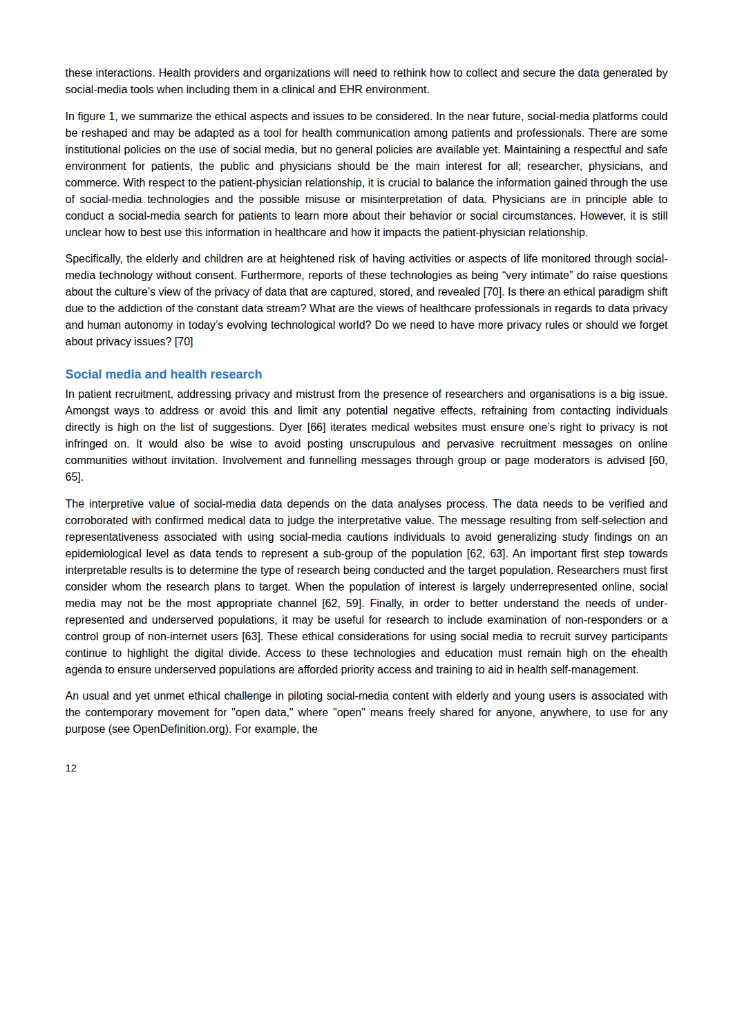these interactions. Health providers and organizations will need to rethink how to collect and secure the data generated by social-media tools when including them in a clinical and EHR environment.
In figure 1, we summarize the ethical aspects and issues to be considered. In the near future, social-media platforms could be reshaped and may be adapted as a tool for health communication among patients and professionals. There are some institutional policies on the use of social media, but no general policies are available yet. Maintaining a respectful and safe environment for patients, the public and physicians should be the main interest for all; researcher, physicians, and commerce. With respect to the patient-physician relationship, it is crucial to balance the information gained through the use of social-media technologies and the possible misuse or misinterpretation of data. Physicians are in principle able to conduct a social-media search for patients to learn more about their behavior or social circumstances. However, it is still unclear how to best use this information in healthcare and how it impacts the patient-physician relationship.
Specifically, the elderly and children are at heightened risk of having activities or aspects of life monitored through social-media technology without consent. Furthermore, reports of these technologies as being “very intimate” do raise questions about the culture’s view of the privacy of data that are captured, stored, and revealed [70]. Is there an ethical paradigm shift due to the addiction of the constant data stream? What are the views of healthcare professionals in regards to data privacy and human autonomy in today’s evolving technological world? Do we need to have more privacy rules or should we forget about privacy issues? [70]
Social media and health research
In patient recruitment, addressing privacy and mistrust from the presence of researchers and organisations is a big issue. Amongst ways to address or avoid this and limit any potential negative effects, refraining from contacting individuals directly is high on the list of suggestions. Dyer [66] iterates medical websites must ensure one’s right to privacy is not infringed on. It would also be wise to avoid posting unscrupulous and pervasive recruitment messages on online communities without invitation. Involvement and funnelling messages through group or page moderators is advised [60, 65].
The interpretive value of social-media data depends on the data analyses process. The data needs to be verified and corroborated with confirmed medical data to judge the interpretative value. The message resulting from self-selection and representativeness associated with using social-media cautions individuals to avoid generalizing study findings on an epidemiological level as data tends to represent a sub-group of the population [62, 63]. An important first step towards interpretable results is to determine the type of research being conducted and the target population. Researchers must first consider whom the research plans to target. When the population of interest is largely underrepresented online, social media may not be the most appropriate channel [62, 59]. Finally, in order to better understand the needs of under-represented and underserved populations, it may be useful for research to include examination of non-responders or a control group of non-internet users [63]. These ethical considerations for using social media to recruit survey participants continue to highlight the digital divide. Access to these technologies and education must remain high on the ehealth agenda to ensure underserved populations are afforded priority access and training to aid in health self-management.
An usual and yet unmet ethical challenge in piloting social-media content with elderly and young users is associated with the contemporary movement for "open data," where "open" means freely shared for anyone, anywhere, to use for any purpose (see OpenDefinition.org). For example, the
12